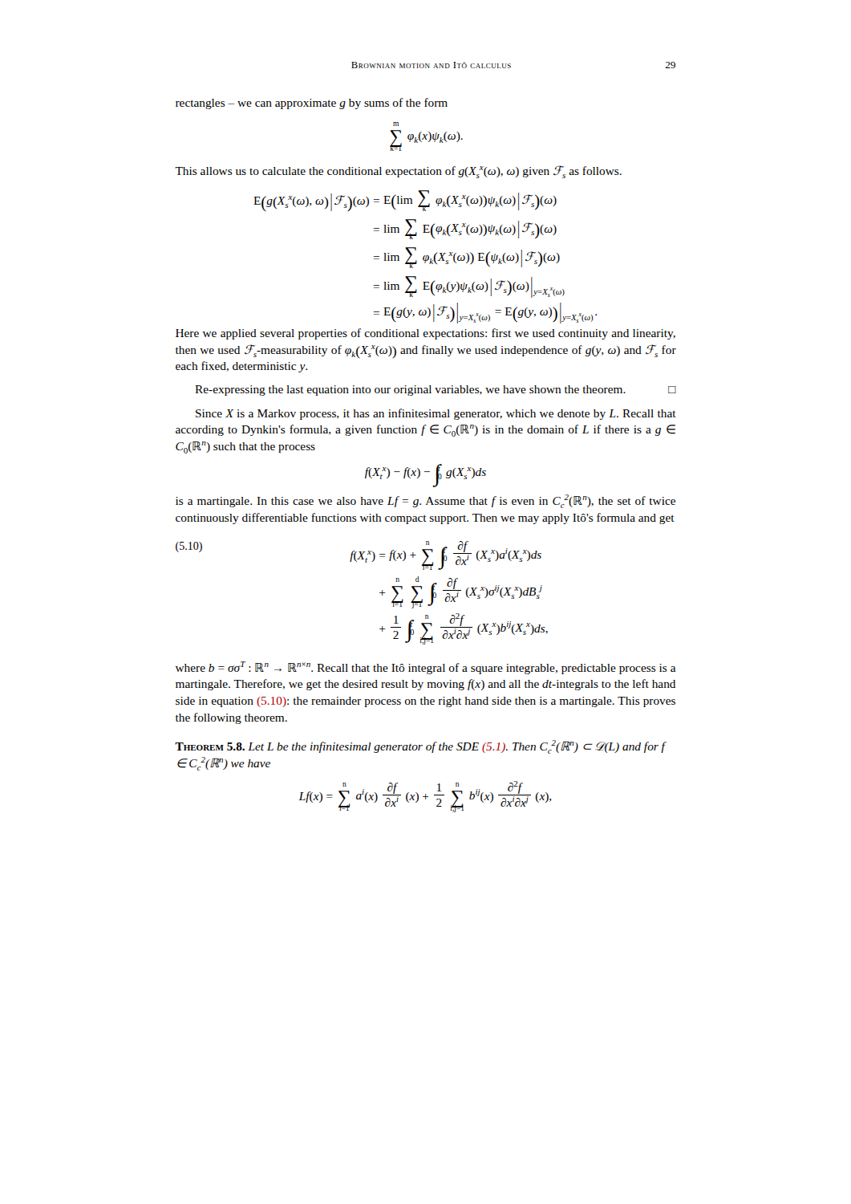Brownian motion and Itô calculus 29
rectangles – we can approximate g by sums of the form
m∑k=1 φk(x)ψk(ω).
This allows us to calculate the conditional expectation of g(Xsx(ω), ω) given ℱs as follows.
E(g(Xsx(ω), ω)|ℱs)(ω)
=
E(lim ∑k φk(Xsx(ω)) ψk(ω)|ℱs)(ω)
=
lim ∑k E(φk(Xsx(ω)) ψk(ω)|ℱs)(ω)
=
lim ∑k φk(Xsx(ω)) E(ψk(ω)|ℱs)(ω)
=
lim ∑k E(φk(y)ψk(ω)|ℱs)(ω)|y=Xsx(ω)
=
E(g(y, ω)|ℱs)|y=Xsx(ω) = E(g(y, ω))|y=Xsx(ω).
Here we applied several properties of conditional expectations: first we used continuity and linearity, then we used ℱs-measurability of φk(Xsx(ω)) and finally we used independence of g(y, ω) and ℱs for each fixed, deterministic y.
Re-expressing the last equation into our original variables, we have shown the theorem. □
Since X is a Markov process, it has an infinitesimal generator, which we denote by L. Recall that according to Dynkin's formula, a given function f ∈ C0(ℝn) is in the domain of L if there is a g ∈ C0(ℝn) such that the process
f(Xtx) − f(x) − ∫t 0 g(Xsx)ds
is a martingale. In this case we also have Lf = g. Assume that f is even in Cc2(ℝn), the set of twice continuously differentiable functions with compact support. Then we may apply Itô's formula and get
(5.10)
f(Xtx)
=
f(x) + n∑i=1 ∫t 0 ∂f∂xi (Xsx)ai(Xsx)ds
+
n∑i=1 d∑j=1 ∫t 0 ∂f∂xi (Xsx)σij(Xsx)dBsj
+
12 ∫t 0 n∑i,j=1 ∂2f∂xi∂xj (Xsx)bij(Xsx)ds,
where b = σσT : ℝn → ℝn×n. Recall that the Itô integral of a square integrable, predictable process is a martingale. Therefore, we get the desired result by moving f(x) and all the dt-integrals to the left hand side in equation (5.10): the remainder process on the right hand side then is a martingale. This proves the following theorem.
Theorem 5.8. Let L be the infinitesimal generator of the SDE (5.1). Then Cc2(ℝn) ⊂ 𝒟(L) and for f ∈ Cc2(ℝn) we have
Lf(x) = n∑i=1 ai(x) ∂f∂xi (x) + 12 n∑i,j=1 bij(x) ∂2f∂xi∂xj (x),